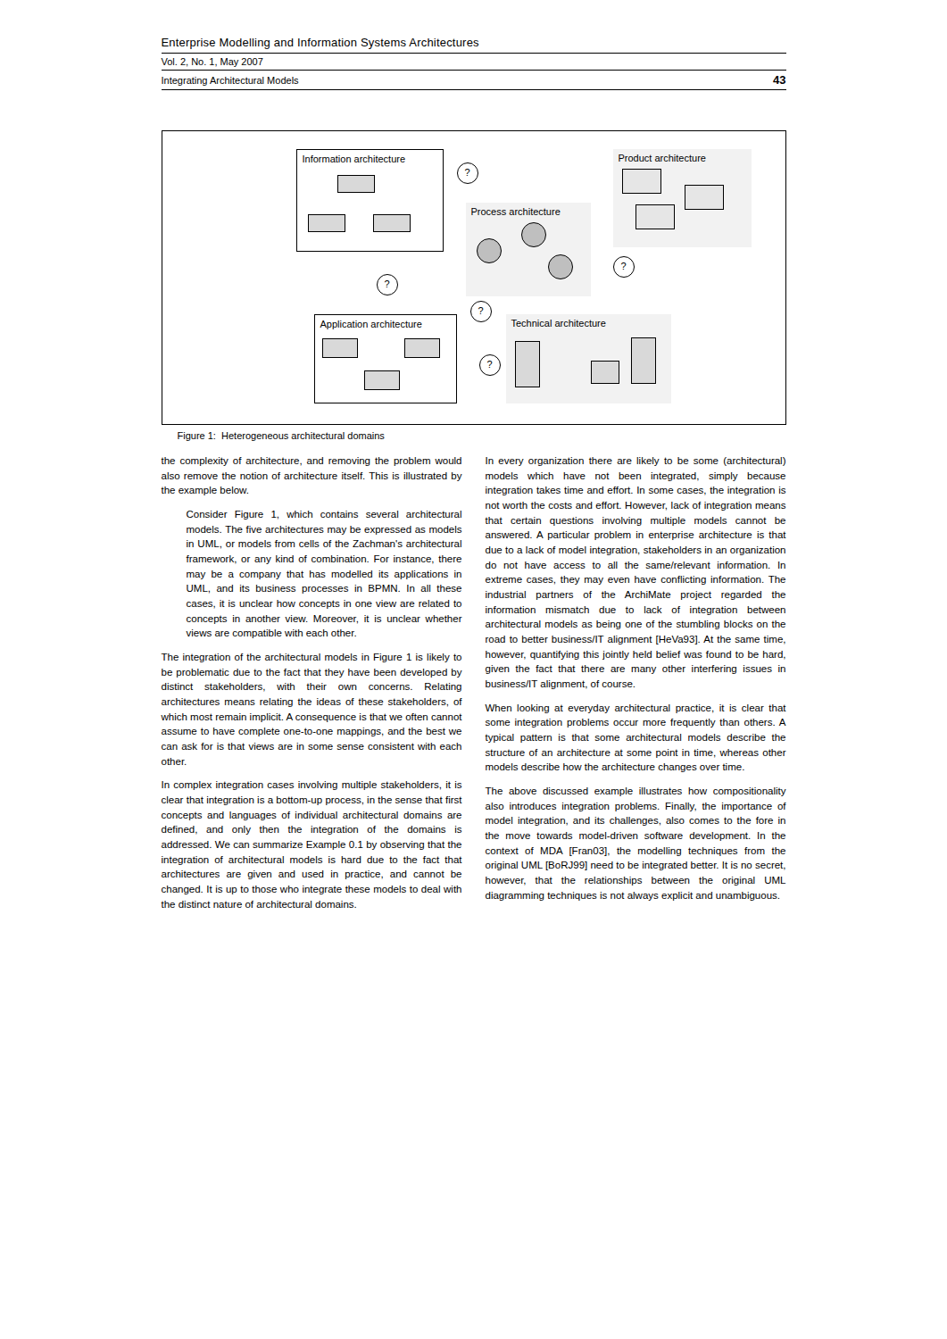Enterprise Modelling and Information Systems Architectures
Vol. 2, No. 1, May 2007
Integrating Architectural Models 43
Information architecture
Product architecture
Process architecture
Application architecture
Technical architecture
?
?
?
?
?
Figure 1: Heterogeneous architectural domains
the complexity of architecture, and removing the problem would also remove the notion of architecture itself. This is illustrated by the example below.
Consider Figure 1, which contains several architectural models. The five architectures may be expressed as models in UML, or models from cells of the Zachman's architectural framework, or any kind of combination. For instance, there may be a company that has modelled its applications in UML, and its business processes in BPMN. In all these cases, it is unclear how concepts in one view are related to concepts in another view. Moreover, it is unclear whether views are compatible with each other.
The integration of the architectural models in Figure 1 is likely to be problematic due to the fact that they have been developed by distinct stakeholders, with their own concerns. Relating architectures means relating the ideas of these stakeholders, of which most remain implicit. A consequence is that we often cannot assume to have complete one-to-one mappings, and the best we can ask for is that views are in some sense consistent with each other.
In complex integration cases involving multiple stakeholders, it is clear that integration is a bottom-up process, in the sense that first concepts and languages of individual architectural domains are defined, and only then the integration of the domains is addressed. We can summarize Example 0.1 by observing that the integration of architectural models is hard due to the fact that architectures are given and used in practice, and cannot be changed. It is up to those who integrate these models to deal with the distinct nature of architectural domains.
In every organization there are likely to be some (architectural) models which have not been integrated, simply because integration takes time and effort. In some cases, the integration is not worth the costs and effort. However, lack of integration means that certain questions involving multiple models cannot be answered. A particular problem in enterprise architecture is that due to a lack of model integration, stakeholders in an organization do not have access to all the same/relevant information. In extreme cases, they may even have conflicting information. The industrial partners of the ArchiMate project regarded the information mismatch due to lack of integration between architectural models as being one of the stumbling blocks on the road to better business/IT alignment [HeVa93]. At the same time, however, quantifying this jointly held belief was found to be hard, given the fact that there are many other interfering issues in business/IT alignment, of course.
When looking at everyday architectural practice, it is clear that some integration problems occur more frequently than others. A typical pattern is that some architectural models describe the structure of an architecture at some point in time, whereas other models describe how the architecture changes over time.
The above discussed example illustrates how compositionality also introduces integration problems. Finally, the importance of model integration, and its challenges, also comes to the fore in the move towards model-driven software development. In the context of MDA [Fran03], the modelling techniques from the original UML [BoRJ99] need to be integrated better. It is no secret, however, that the relationships between the original UML diagramming techniques is not always explicit and unambiguous.